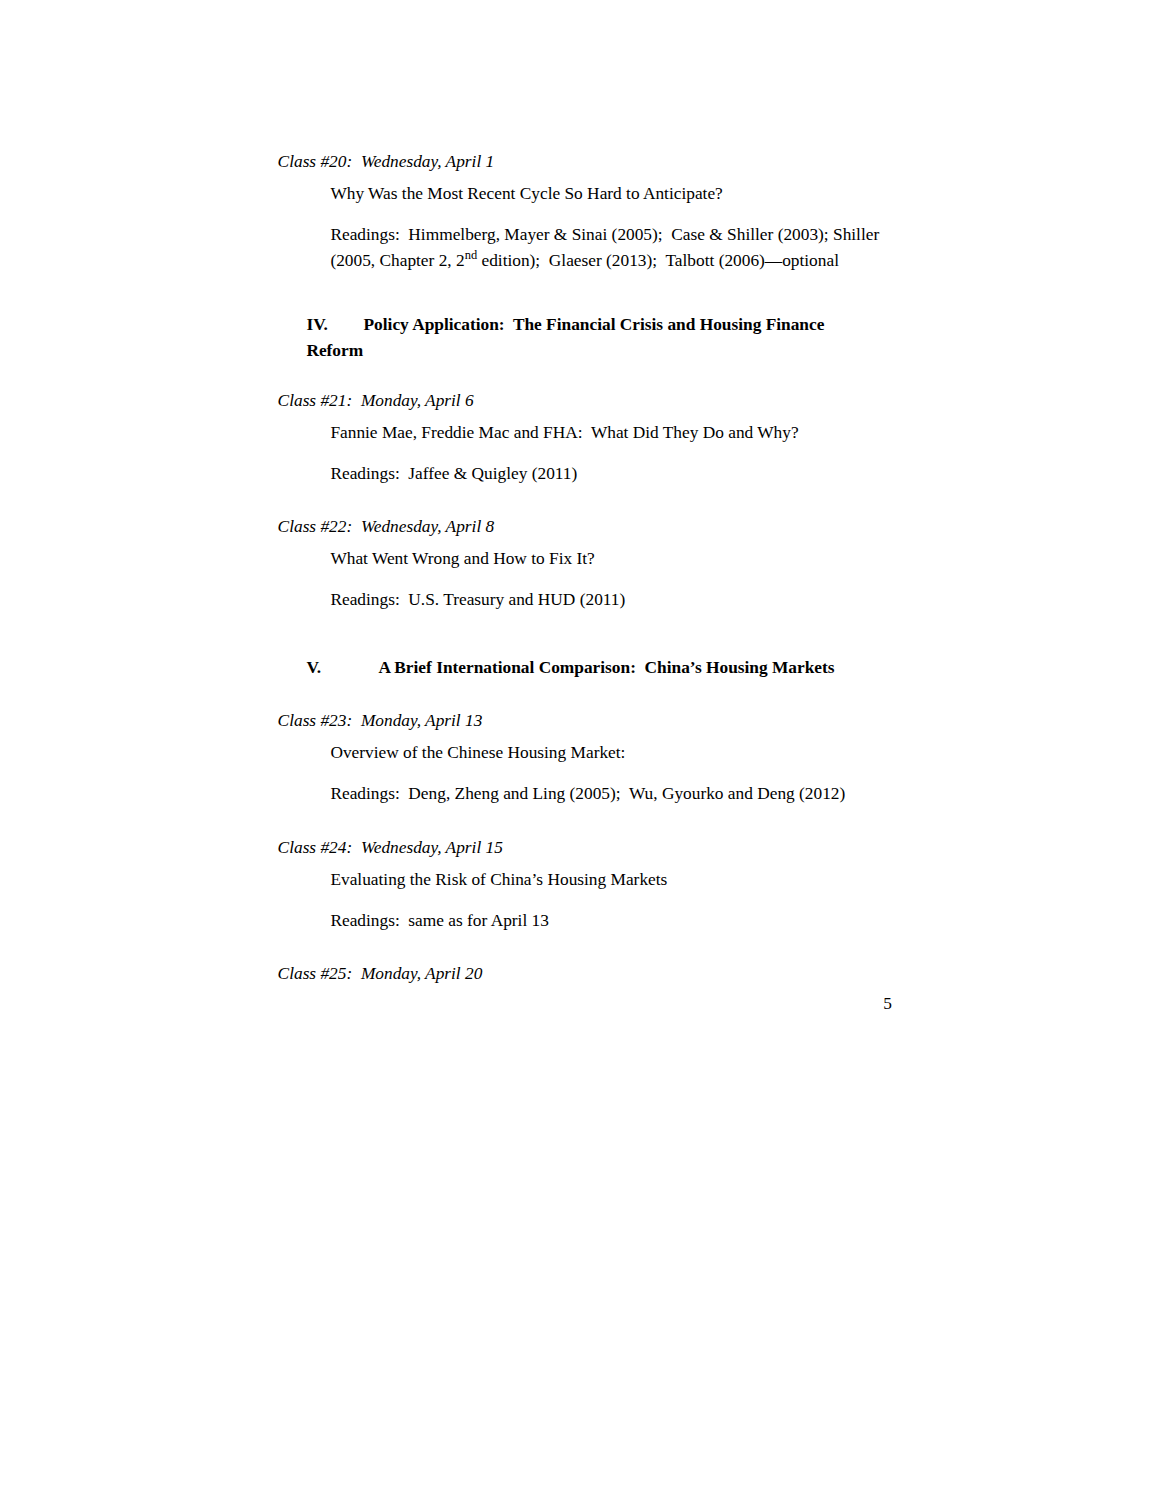Class #20: Wednesday, April 1
Why Was the Most Recent Cycle So Hard to Anticipate?
Readings: Himmelberg, Mayer & Sinai (2005); Case & Shiller (2003); Shiller (2005, Chapter 2, 2nd edition); Glaeser (2013); Talbott (2006)—optional
IV. Policy Application: The Financial Crisis and Housing Finance Reform
Class #21: Monday, April 6
Fannie Mae, Freddie Mac and FHA: What Did They Do and Why?
Readings: Jaffee & Quigley (2011)
Class #22: Wednesday, April 8
What Went Wrong and How to Fix It?
Readings: U.S. Treasury and HUD (2011)
V. A Brief International Comparison: China’s Housing Markets
Class #23: Monday, April 13
Overview of the Chinese Housing Market:
Readings: Deng, Zheng and Ling (2005); Wu, Gyourko and Deng (2012)
Class #24: Wednesday, April 15
Evaluating the Risk of China’s Housing Markets
Readings: same as for April 13
Class #25: Monday, April 20
5